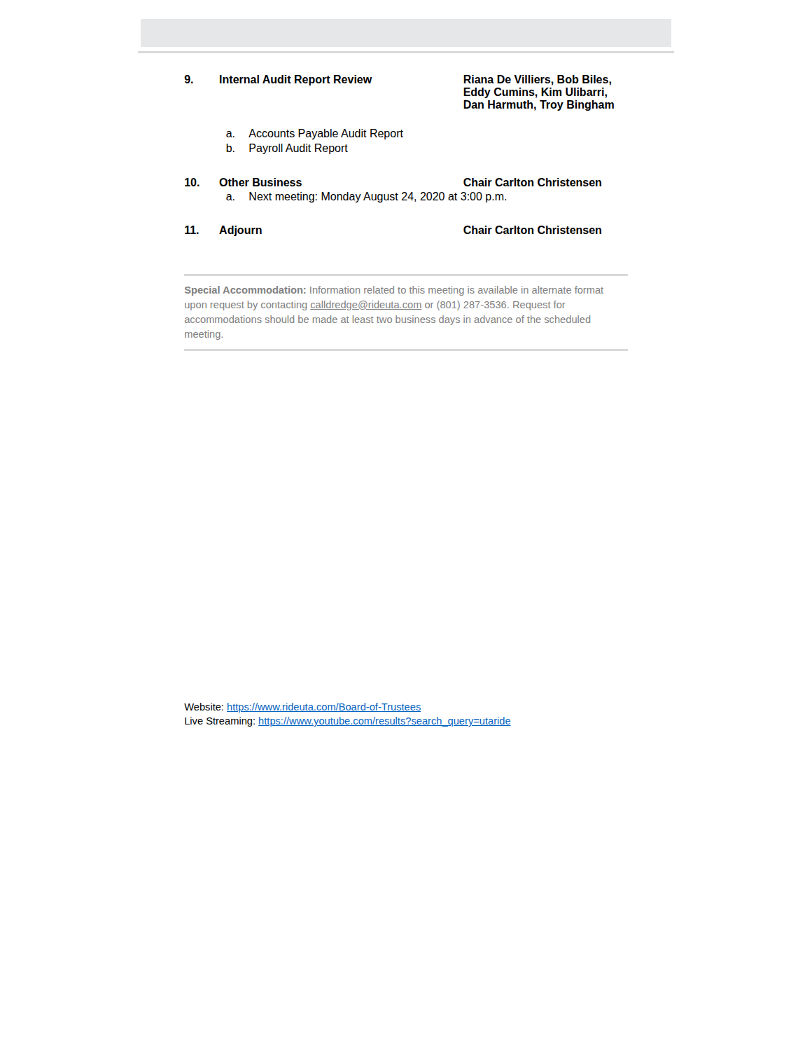| 9. | Internal Audit Report Review | Riana De Villiers, Bob Biles, Eddy Cumins, Kim Ulibarri, Dan Harmuth, Troy Bingham |
a. Accounts Payable Audit Report
b. Payroll Audit Report
| 10. | Other Business | Chair Carlton Christensen |
a. Next meeting: Monday August 24, 2020 at 3:00 p.m.
| 11. | Adjourn | Chair Carlton Christensen |
Special Accommodation: Information related to this meeting is available in alternate format upon request by contacting calldredge@rideuta.com or (801) 287-3536. Request for accommodations should be made at least two business days in advance of the scheduled meeting.
Website: https://www.rideuta.com/Board-of-Trustees
Live Streaming: https://www.youtube.com/results?search_query=utaride